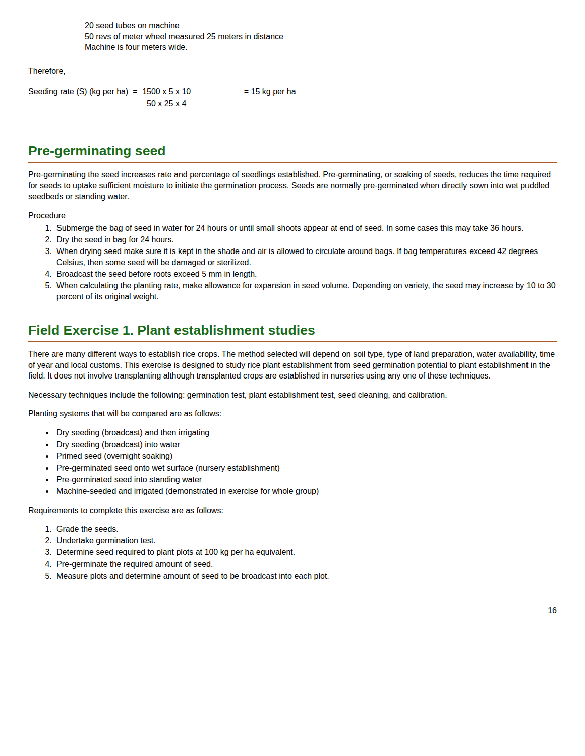20 seed tubes on machine
50 revs of meter wheel measured 25 meters in distance
Machine is four meters wide.
Therefore,
Seeding rate (S) (kg per ha) = 1500 x 5 x 10 50 x 25 x 4 = 15 kg per ha
Pre-germinating seed
Pre-germinating the seed increases rate and percentage of seedlings established. Pre-germinating, or soaking of seeds, reduces the time required for seeds to uptake sufficient moisture to initiate the germination process. Seeds are normally pre-germinated when directly sown into wet puddled seedbeds or standing water.
Procedure
Submerge the bag of seed in water for 24 hours or until small shoots appear at end of seed. In some cases this may take 36 hours.
Dry the seed in bag for 24 hours.
When drying seed make sure it is kept in the shade and air is allowed to circulate around bags. If bag temperatures exceed 42 degrees Celsius, then some seed will be damaged or sterilized.
Broadcast the seed before roots exceed 5 mm in length.
When calculating the planting rate, make allowance for expansion in seed volume. Depending on variety, the seed may increase by 10 to 30 percent of its original weight.
Field Exercise 1. Plant establishment studies
There are many different ways to establish rice crops. The method selected will depend on soil type, type of land preparation, water availability, time of year and local customs. This exercise is designed to study rice plant establishment from seed germination potential to plant establishment in the field. It does not involve transplanting although transplanted crops are established in nurseries using any one of these techniques.
Necessary techniques include the following: germination test, plant establishment test, seed cleaning, and calibration.
Planting systems that will be compared are as follows:
Dry seeding (broadcast) and then irrigating
Dry seeding (broadcast) into water
Primed seed (overnight soaking)
Pre-germinated seed onto wet surface (nursery establishment)
Pre-germinated seed into standing water
Machine-seeded and irrigated (demonstrated in exercise for whole group)
Requirements to complete this exercise are as follows:
Grade the seeds.
Undertake germination test.
Determine seed required to plant plots at 100 kg per ha equivalent.
Pre-germinate the required amount of seed.
Measure plots and determine amount of seed to be broadcast into each plot.
16